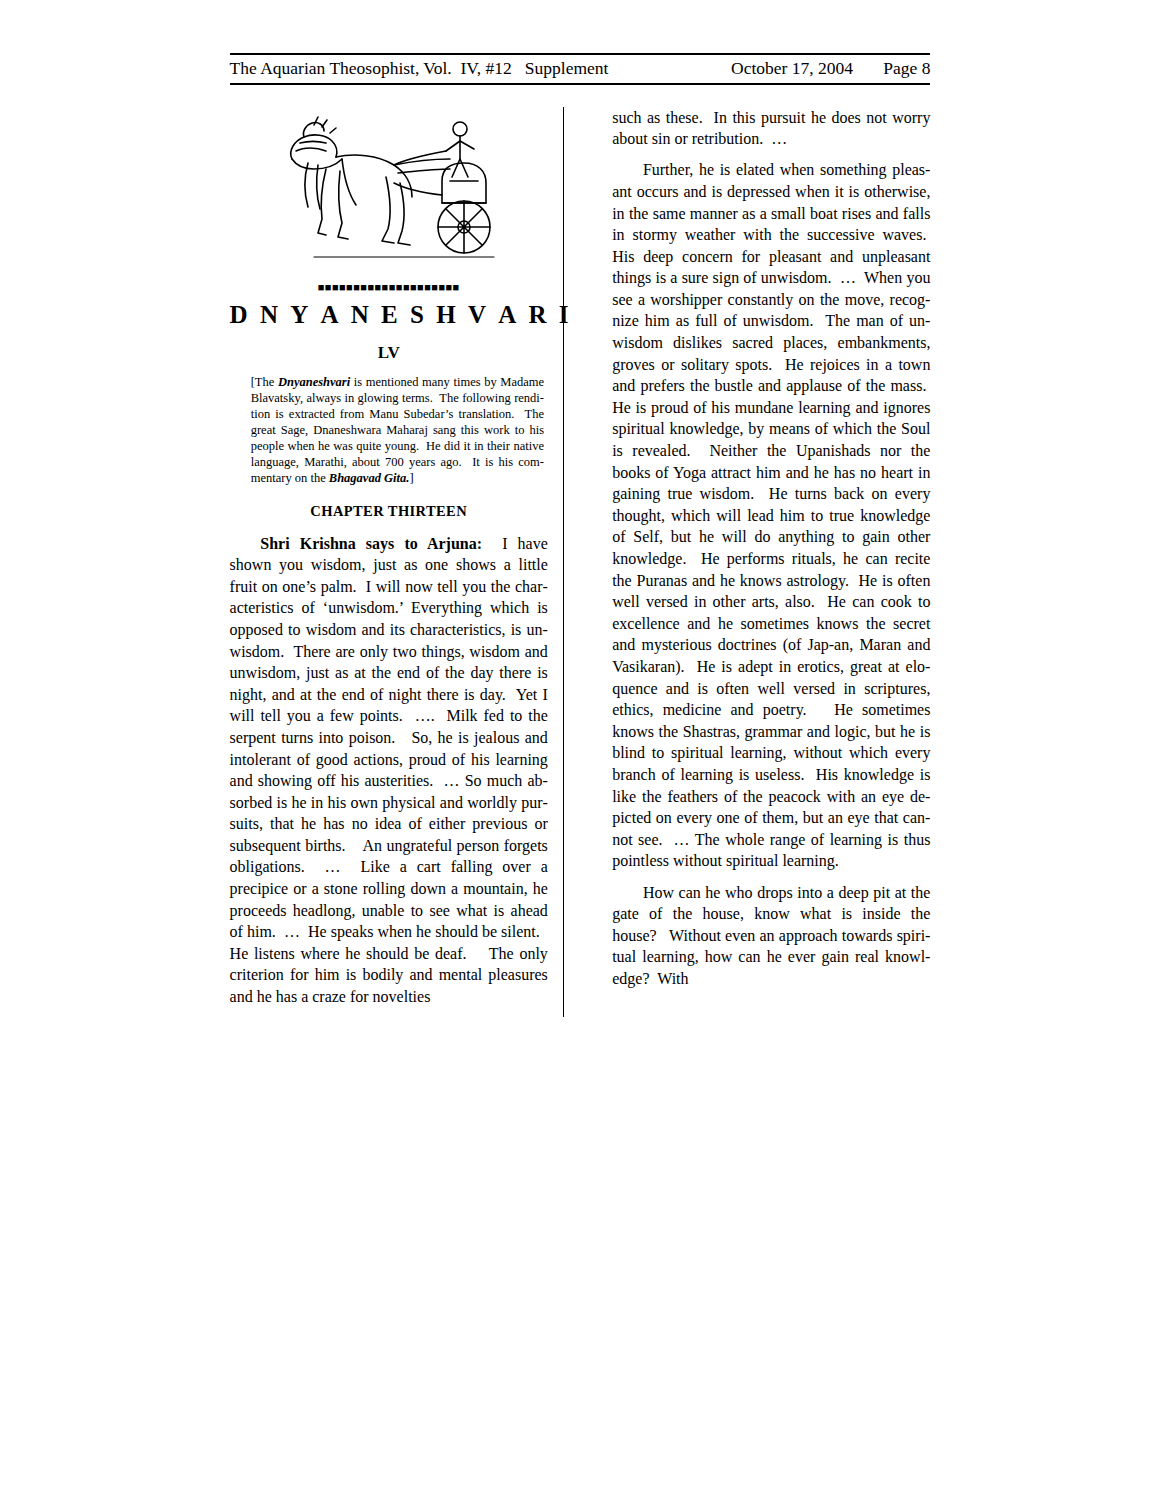| The Aquarian Theosophist, Vol. IV, #12 Supplement | October 17, 2004 | Page 8 |
■■■■■■■■■■■■■■■■■■■■
D N Y A N E S H V A R I
LV
[The Dnyaneshvari is mentioned many times by Madame Blavatsky, always in glowing terms. The following rendition is extracted from Manu Subedar’s translation. The great Sage, Dnaneshwara Maharaj sang this work to his people when he was quite young. He did it in their native language, Marathi, about 700 years ago. It is his commentary on the Bhagavad Gita.]
CHAPTER THIRTEEN
Shri Krishna says to Arjuna: I have shown you wisdom, just as one shows a little fruit on one’s palm. I will now tell you the characteristics of ‘unwisdom.’ Everything which is opposed to wisdom and its characteristics, is unwisdom. There are only two things, wisdom and unwisdom, just as at the end of the day there is night, and at the end of night there is day. Yet I will tell you a few points. …. Milk fed to the serpent turns into poison. So, he is jealous and intolerant of good actions, proud of his learning and showing off his austerities. … So much absorbed is he in his own physical and worldly pursuits, that he has no idea of either previous or subsequent births. An ungrateful person forgets obligations. … Like a cart falling over a precipice or a stone rolling down a mountain, he proceeds headlong, unable to see what is ahead of him. … He speaks when he should be silent. He listens where he should be deaf. The only criterion for him is bodily and mental pleasures and he has a craze for novelties
such as these. In this pursuit he does not worry about sin or retribution. …
Further, he is elated when something pleasant occurs and is depressed when it is otherwise, in the same manner as a small boat rises and falls in stormy weather with the successive waves. His deep concern for pleasant and unpleasant things is a sure sign of unwisdom. … When you see a worshipper constantly on the move, recognize him as full of unwisdom. The man of unwisdom dislikes sacred places, embankments, groves or solitary spots. He rejoices in a town and prefers the bustle and applause of the mass. He is proud of his mundane learning and ignores spiritual knowledge, by means of which the Soul is revealed. Neither the Upanishads nor the books of Yoga attract him and he has no heart in gaining true wisdom. He turns back on every thought, which will lead him to true knowledge of Self, but he will do anything to gain other knowledge. He performs rituals, he can recite the Puranas and he knows astrology. He is often well versed in other arts, also. He can cook to excellence and he sometimes knows the secret and mysterious doctrines (of Jap-an, Maran and Vasikaran). He is adept in erotics, great at eloquence and is often well versed in scriptures, ethics, medicine and poetry. He sometimes knows the Shastras, grammar and logic, but he is blind to spiritual learning, without which every branch of learning is useless. His knowledge is like the feathers of the peacock with an eye depicted on every one of them, but an eye that cannot see. … The whole range of learning is thus pointless without spiritual learning.
How can he who drops into a deep pit at the gate of the house, know what is inside the house? Without even an approach towards spiritual learning, how can he ever gain real knowledge? With